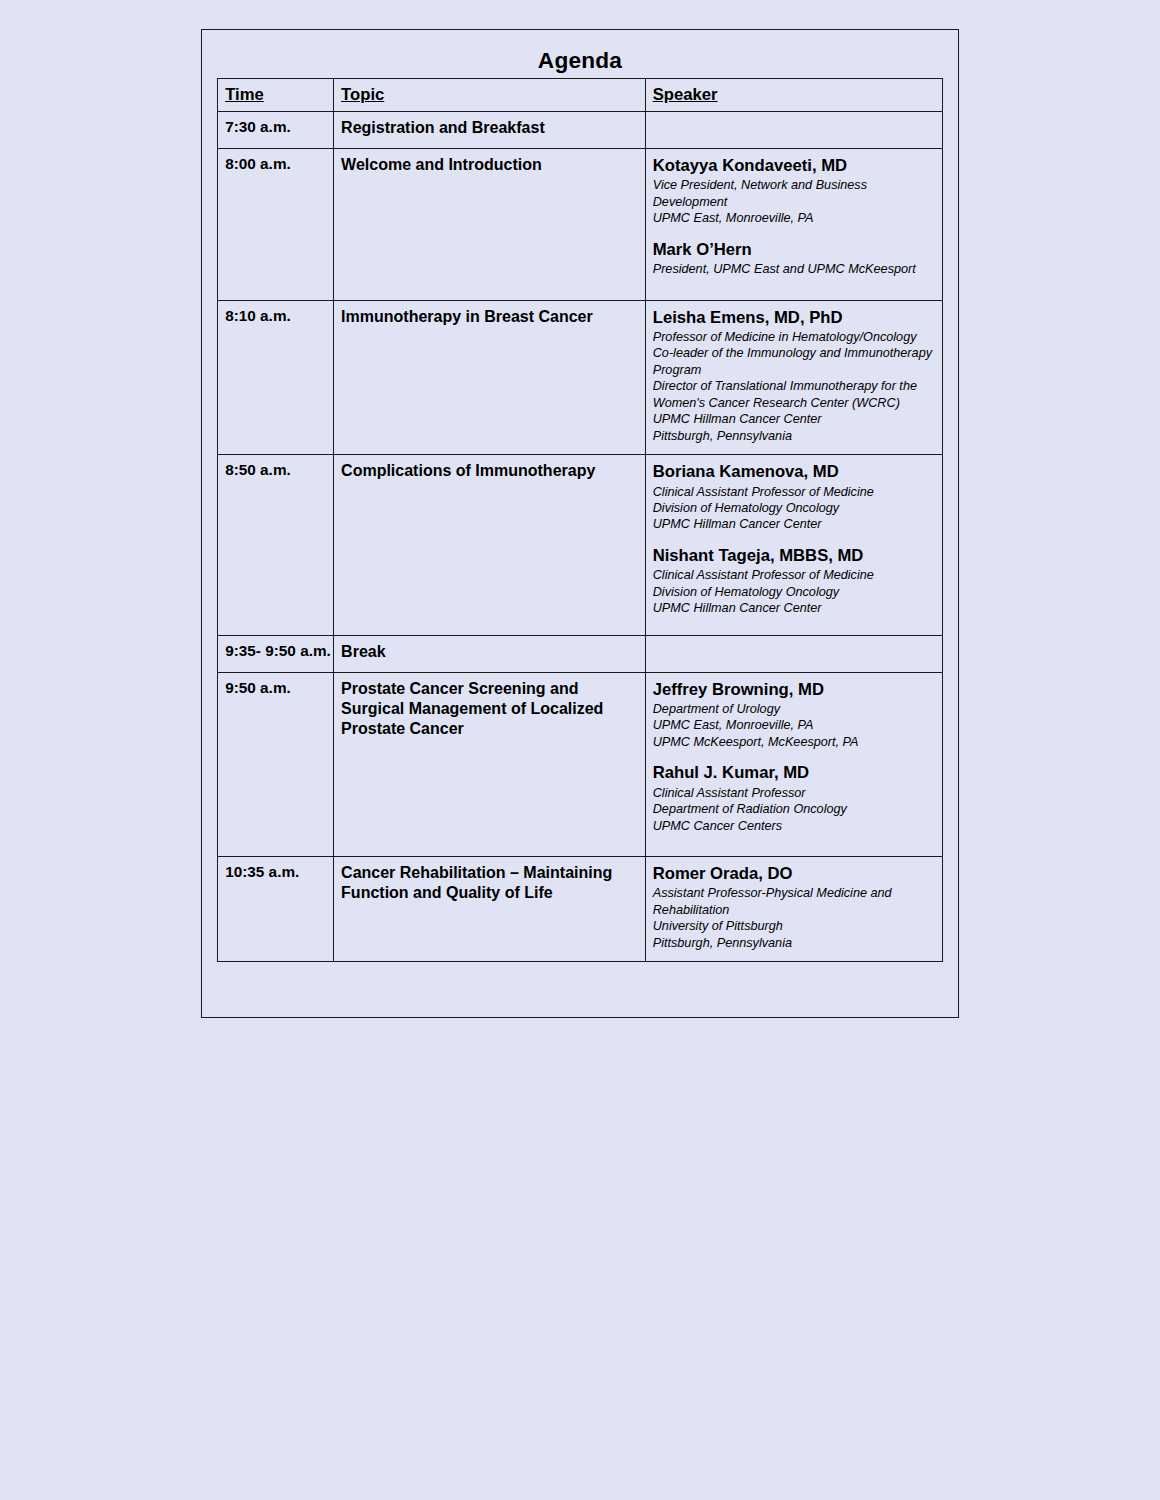Agenda
| Time | Topic | Speaker |
| --- | --- | --- |
| 7:30 a.m. | Registration and Breakfast | |
| 8:00 a.m. | Welcome and Introduction | Kotayya Kondaveeti, MD Vice President, Network and Business Development UPMC East, Monroeville, PA Mark O’Hern President, UPMC East and UPMC McKeesport |
| 8:10 a.m. | Immunotherapy in Breast Cancer | Leisha Emens, MD, PhD Professor of Medicine in Hematology/Oncology Co-leader of the Immunology and Immunotherapy Program Director of Translational Immunotherapy for the Women's Cancer Research Center (WCRC) UPMC Hillman Cancer Center Pittsburgh, Pennsylvania |
| 8:50 a.m. | Complications of Immunotherapy | Boriana Kamenova, MD Clinical Assistant Professor of Medicine Division of Hematology Oncology UPMC Hillman Cancer Center Nishant Tageja, MBBS, MD Clinical Assistant Professor of Medicine Division of Hematology Oncology UPMC Hillman Cancer Center |
| 9:35- 9:50 a.m. | Break | |
| 9:50 a.m. | Prostate Cancer Screening and Surgical Management of Localized Prostate Cancer | Jeffrey Browning, MD Department of Urology UPMC East, Monroeville, PA UPMC McKeesport, McKeesport, PA Rahul J. Kumar, MD Clinical Assistant Professor Department of Radiation Oncology UPMC Cancer Centers |
| 10:35 a.m. | Cancer Rehabilitation – Maintaining Function and Quality of Life | Romer Orada, DO Assistant Professor-Physical Medicine and Rehabilitation University of Pittsburgh Pittsburgh, Pennsylvania |